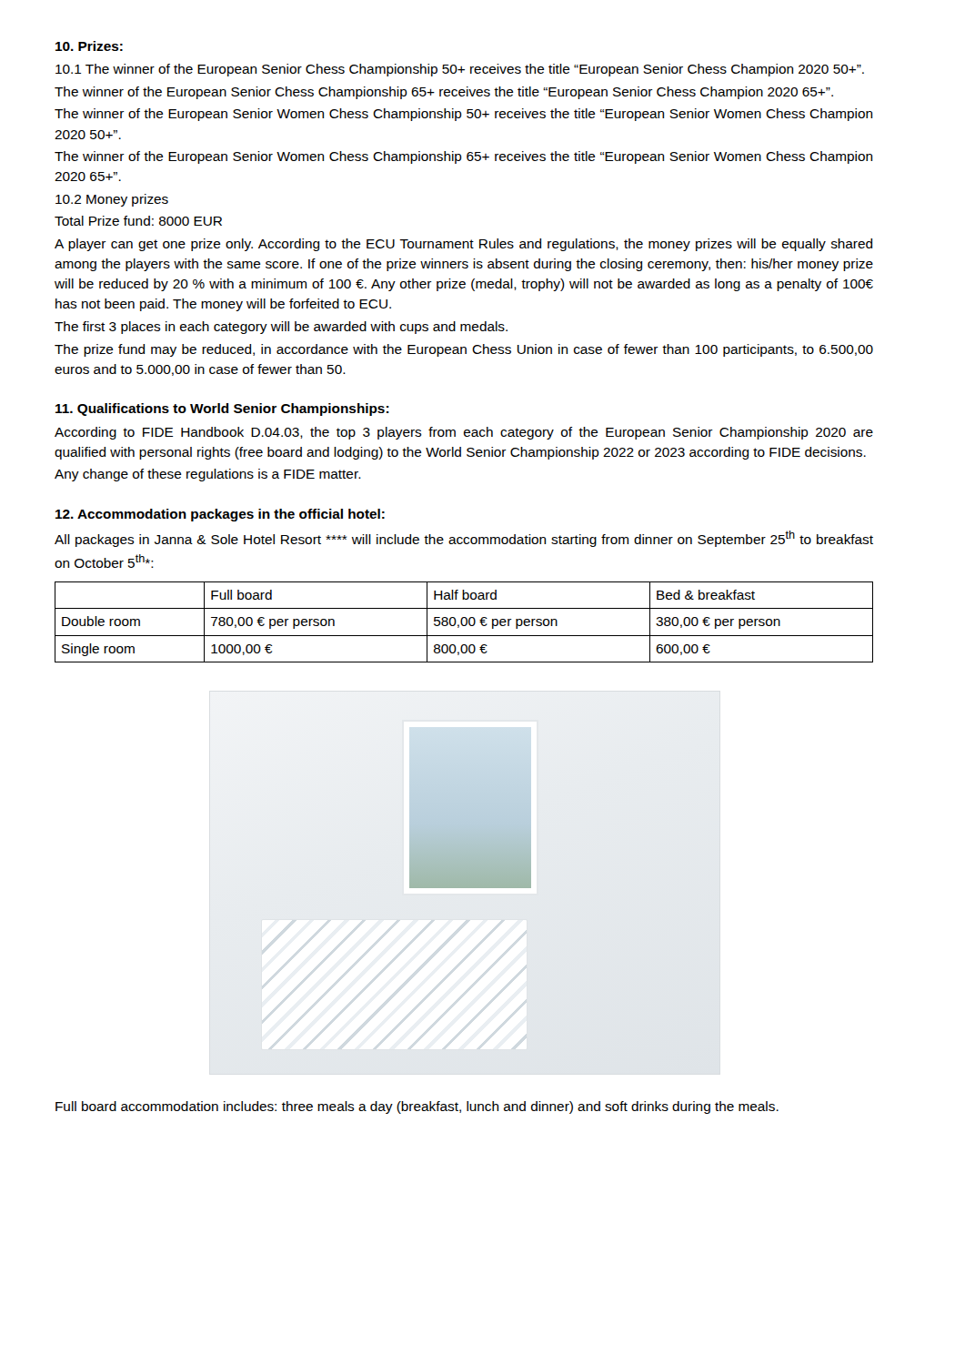10. Prizes:
10.1 The winner of the European Senior Chess Championship 50+ receives the title “European Senior Chess Champion 2020 50+”.
The winner of the European Senior Chess Championship 65+ receives the title “European Senior Chess Champion 2020 65+”.
The winner of the European Senior Women Chess Championship 50+ receives the title “European Senior Women Chess Champion 2020 50+”.
The winner of the European Senior Women Chess Championship 65+ receives the title “European Senior Women Chess Champion 2020 65+”.
10.2 Money prizes
Total Prize fund: 8000 EUR
A player can get one prize only. According to the ECU Tournament Rules and regulations, the money prizes will be equally shared among the players with the same score. If one of the prize winners is absent during the closing ceremony, then: his/her money prize will be reduced by 20 % with a minimum of 100 €. Any other prize (medal, trophy) will not be awarded as long as a penalty of 100€ has not been paid. The money will be forfeited to ECU.
The first 3 places in each category will be awarded with cups and medals.
The prize fund may be reduced, in accordance with the European Chess Union in case of fewer than 100 participants, to 6.500,00 euros and to 5.000,00 in case of fewer than 50.
11. Qualifications to World Senior Championships:
According to FIDE Handbook D.04.03, the top 3 players from each category of the European Senior Championship 2020 are qualified with personal rights (free board and lodging) to the World Senior Championship 2022 or 2023 according to FIDE decisions.
Any change of these regulations is a FIDE matter.
12. Accommodation packages in the official hotel:
All packages in Janna & Sole Hotel Resort **** will include the accommodation starting from dinner on September 25th to breakfast on October 5th*:
| | Full board | Half board | Bed & breakfast |
| Double room | 780,00 € per person | 580,00 € per person | 380,00 € per person |
| Single room | 1000,00 € | 800,00 € | 600,00 € |
Full board accommodation includes: three meals a day (breakfast, lunch and dinner) and soft drinks during the meals.